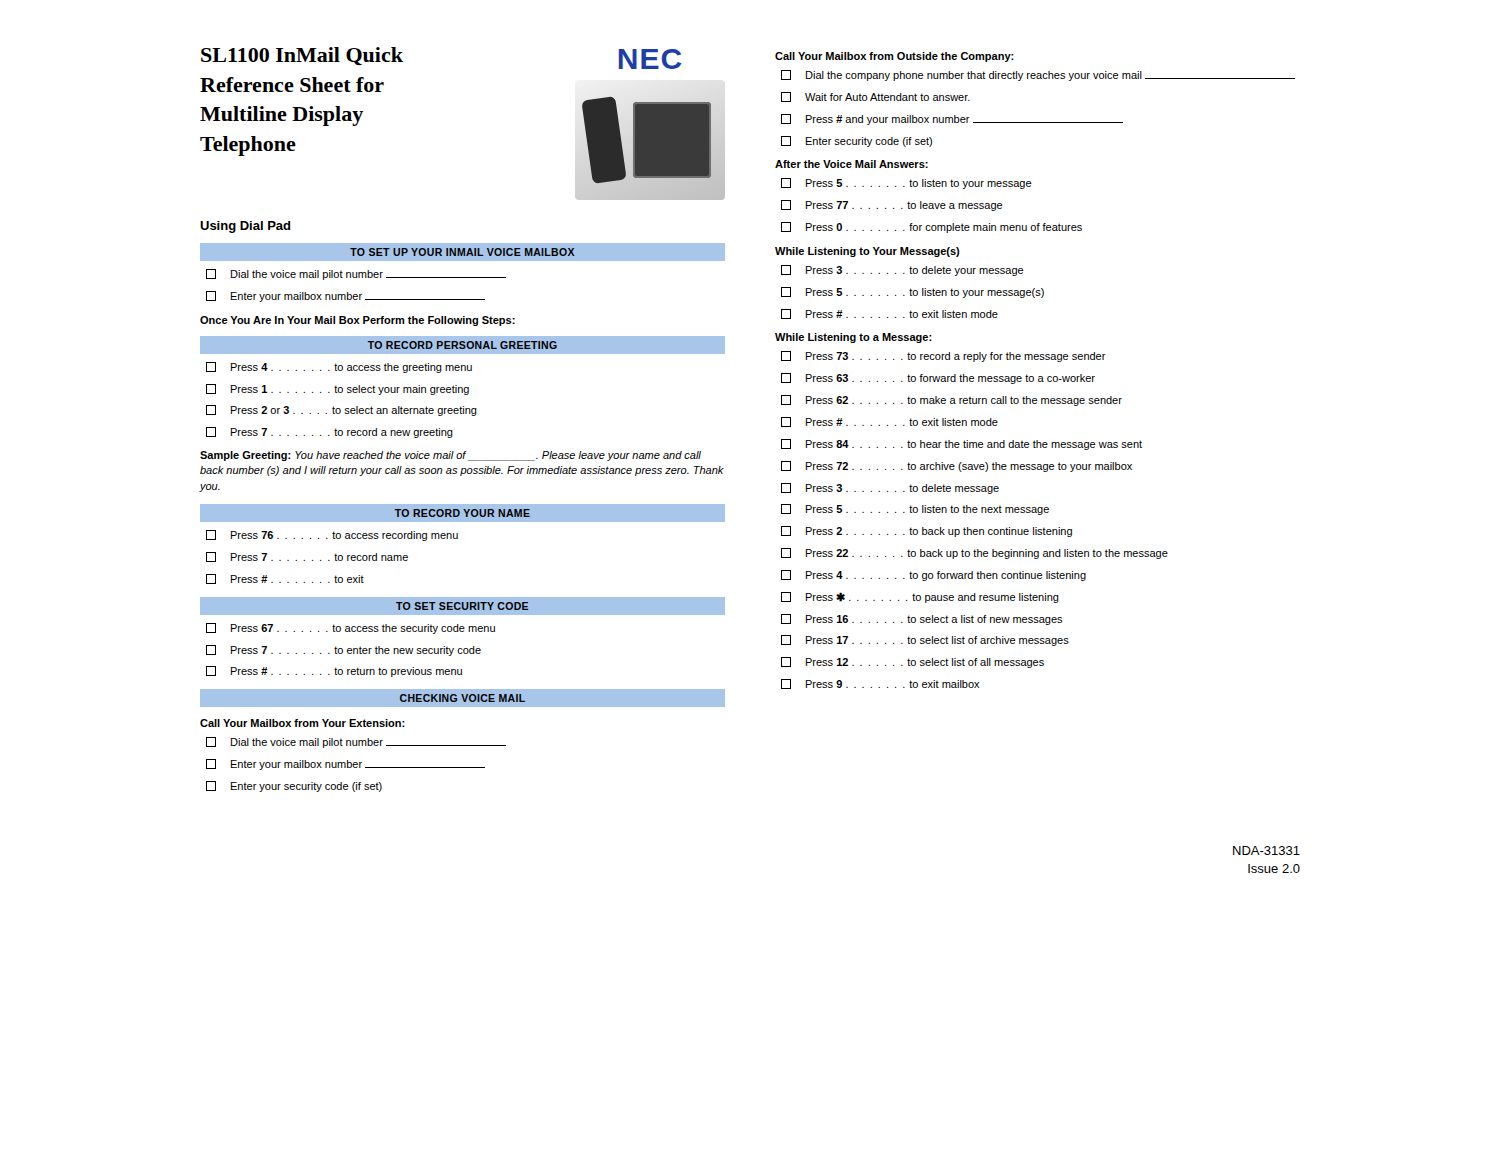SL1100 InMail Quick Reference Sheet for Multiline Display Telephone
NEC
Using Dial Pad
To Set Up Your InMail Voice Mailbox
Dial the voice mail pilot number
Enter your mailbox number
Once You Are In Your Mail Box Perform the Following Steps:
To Record Personal Greeting
Press 4 . . . . . . . . to access the greeting menu
Press 1 . . . . . . . . to select your main greeting
Press 2 or 3 . . . . . to select an alternate greeting
Press 7 . . . . . . . . to record a new greeting
Sample Greeting: You have reached the voice mail of ___________. Please leave your name and call back number (s) and I will return your call as soon as possible. For immediate assistance press zero. Thank you.
To Record Your Name
Press 76 . . . . . . . to access recording menu
Press 7 . . . . . . . . to record name
Press # . . . . . . . . to exit
To Set Security Code
Press 67 . . . . . . . to access the security code menu
Press 7 . . . . . . . . to enter the new security code
Press # . . . . . . . . to return to previous menu
Checking Voice Mail
Call Your Mailbox from Your Extension:
Dial the voice mail pilot number
Enter your mailbox number
Enter your security code (if set)
Call Your Mailbox from Outside the Company:
Dial the company phone number that directly reaches your voice mail
Wait for Auto Attendant to answer.
Press # and your mailbox number
Enter security code (if set)
After the Voice Mail Answers:
Press 5 . . . . . . . . to listen to your message
Press 77 . . . . . . . to leave a message
Press 0 . . . . . . . . for complete main menu of features
While Listening to Your Message(s)
Press 3 . . . . . . . . to delete your message
Press 5 . . . . . . . . to listen to your message(s)
Press # . . . . . . . . to exit listen mode
While Listening to a Message:
Press 73 . . . . . . . to record a reply for the message sender
Press 63 . . . . . . . to forward the message to a co-worker
Press 62 . . . . . . . to make a return call to the message sender
Press # . . . . . . . . to exit listen mode
Press 84 . . . . . . . to hear the time and date the message was sent
Press 72 . . . . . . . to archive (save) the message to your mailbox
Press 3 . . . . . . . . to delete message
Press 5 . . . . . . . . to listen to the next message
Press 2 . . . . . . . . to back up then continue listening
Press 22 . . . . . . . to back up to the beginning and listen to the message
Press 4 . . . . . . . . to go forward then continue listening
Press ✱ . . . . . . . . to pause and resume listening
Press 16 . . . . . . . to select a list of new messages
Press 17 . . . . . . . to select list of archive messages
Press 12 . . . . . . . to select list of all messages
Press 9 . . . . . . . . to exit mailbox
NDA-31331
Issue 2.0